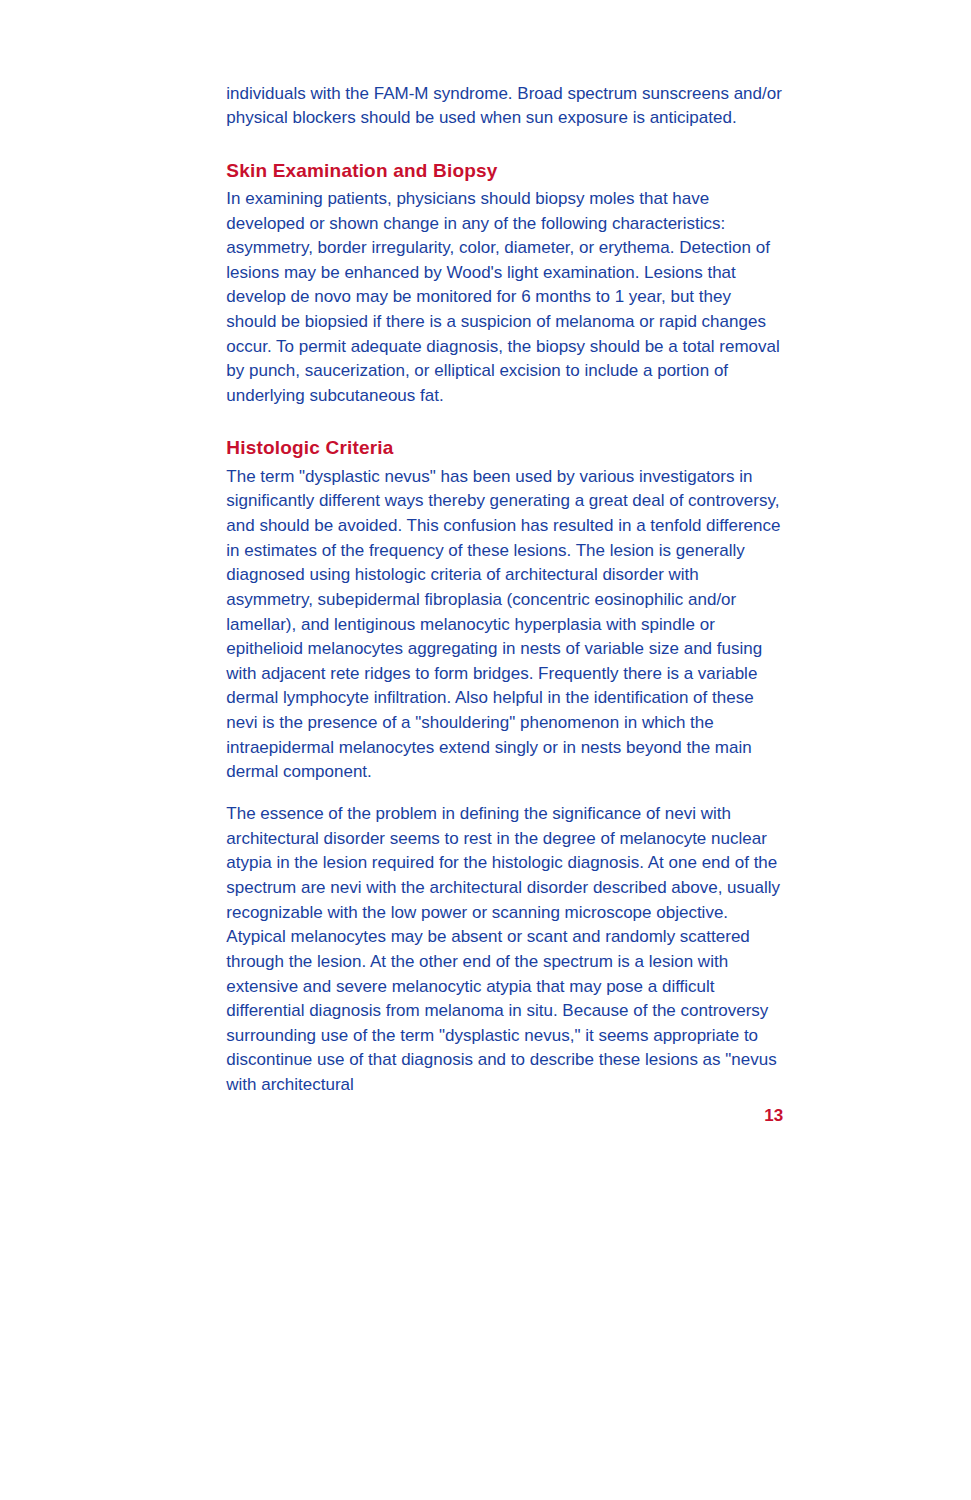individuals with the FAM-M syndrome. Broad spectrum sunscreens and/or physical blockers should be used when sun exposure is anticipated.
Skin Examination and Biopsy
In examining patients, physicians should biopsy moles that have developed or shown change in any of the following characteristics: asymmetry, border irregularity, color, diameter, or erythema. Detection of lesions may be enhanced by Wood's light examination. Lesions that develop de novo may be monitored for 6 months to 1 year, but they should be biopsied if there is a suspicion of melanoma or rapid changes occur. To permit adequate diagnosis, the biopsy should be a total removal by punch, saucerization, or elliptical excision to include a portion of underlying subcutaneous fat.
Histologic Criteria
The term "dysplastic nevus" has been used by various investigators in significantly different ways thereby generating a great deal of controversy, and should be avoided. This confusion has resulted in a tenfold difference in estimates of the frequency of these lesions. The lesion is generally diagnosed using histologic criteria of architectural disorder with asymmetry, subepidermal fibroplasia (concentric eosinophilic and/or lamellar), and lentiginous melanocytic hyperplasia with spindle or epithelioid melanocytes aggregating in nests of variable size and fusing with adjacent rete ridges to form bridges. Frequently there is a variable dermal lymphocyte infiltration. Also helpful in the identification of these nevi is the presence of a "shouldering" phenomenon in which the intraepidermal melanocytes extend singly or in nests beyond the main dermal component.
The essence of the problem in defining the significance of nevi with architectural disorder seems to rest in the degree of melanocyte nuclear atypia in the lesion required for the histologic diagnosis. At one end of the spectrum are nevi with the architectural disorder described above, usually recognizable with the low power or scanning microscope objective. Atypical melanocytes may be absent or scant and randomly scattered through the lesion. At the other end of the spectrum is a lesion with extensive and severe melanocytic atypia that may pose a difficult differential diagnosis from melanoma in situ. Because of the controversy surrounding use of the term "dysplastic nevus," it seems appropriate to discontinue use of that diagnosis and to describe these lesions as "nevus with architectural
13